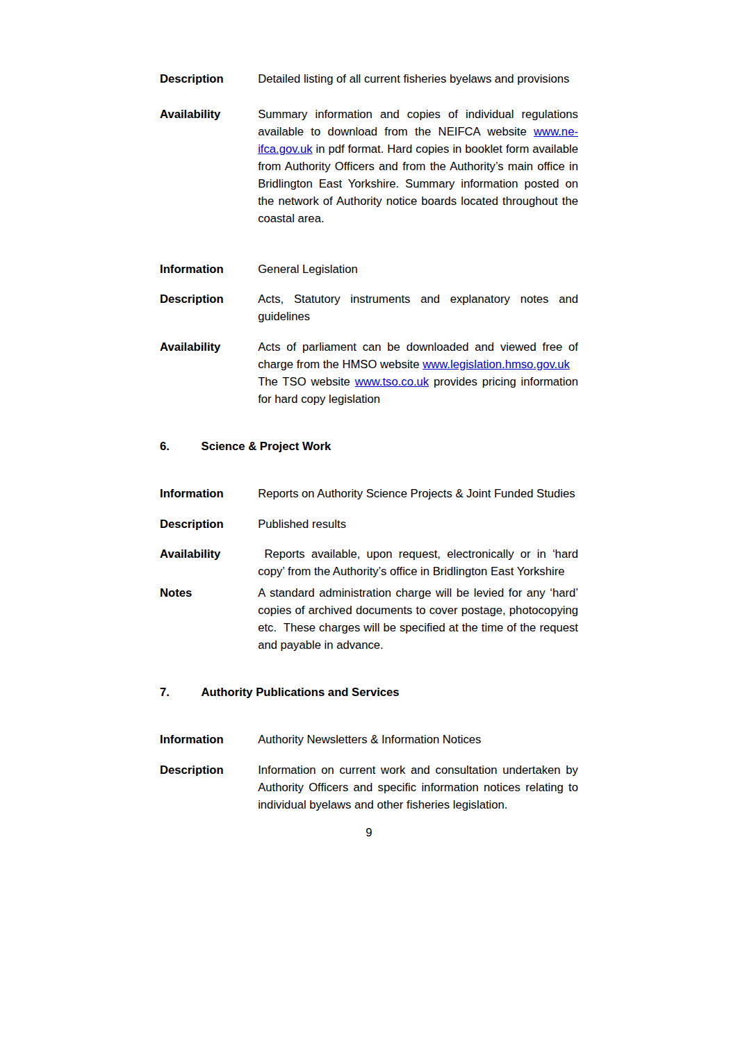Description
Detailed listing of all current fisheries byelaws and provisions
Availability
Summary information and copies of individual regulations available to download from the NEIFCA website www.ne-ifca.gov.uk in pdf format. Hard copies in booklet form available from Authority Officers and from the Authority’s main office in Bridlington East Yorkshire. Summary information posted on the network of Authority notice boards located throughout the coastal area.
Information
General Legislation
Description
Acts, Statutory instruments and explanatory notes and guidelines
Availability
Acts of parliament can be downloaded and viewed free of charge from the HMSO website www.legislation.hmso.gov.uk
The TSO website www.tso.co.uk provides pricing information for hard copy legislation
6.
Science & Project Work
Information
Reports on Authority Science Projects & Joint Funded Studies
Description
Published results
Availability
Reports available, upon request, electronically or in ‘hard copy’ from the Authority’s office in Bridlington East Yorkshire
Notes
A standard administration charge will be levied for any ‘hard’ copies of archived documents to cover postage, photocopying etc. These charges will be specified at the time of the request and payable in advance.
7.
Authority Publications and Services
Information
Authority Newsletters & Information Notices
Description
Information on current work and consultation undertaken by Authority Officers and specific information notices relating to individual byelaws and other fisheries legislation.
9